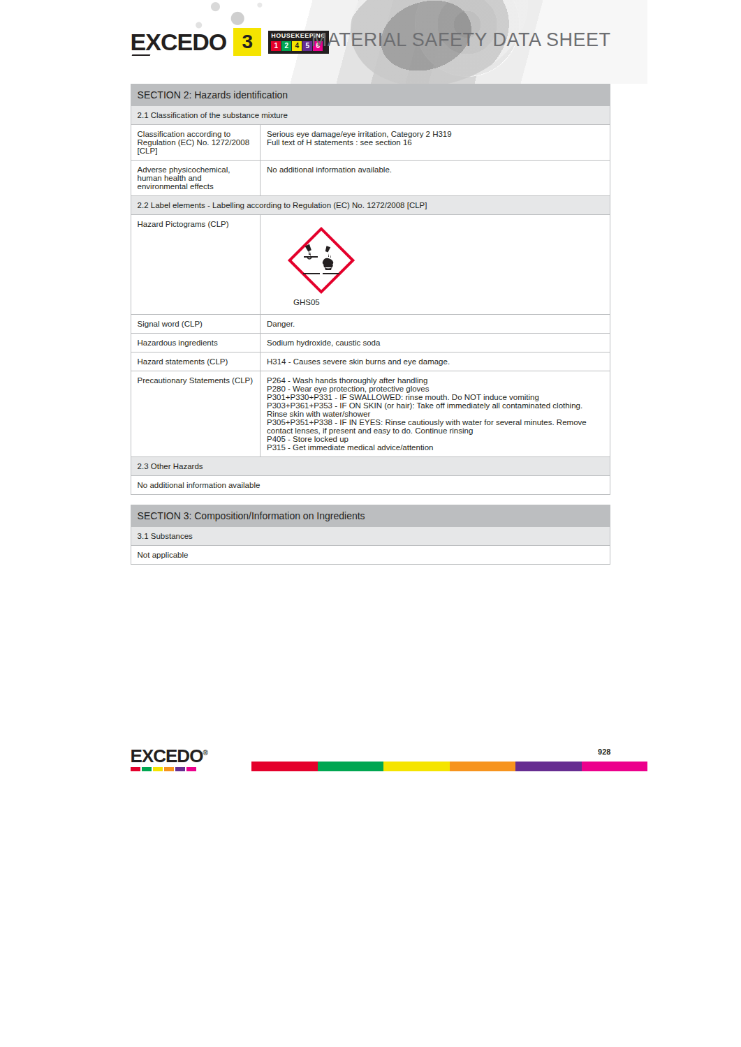EXCEDO
3
HOUSEKEEPING
1 2 4 5 6
MATERIAL SAFETY DATA SHEET
| SECTION 2: Hazards identification |
| 2.1 Classification of the substance mixture |
| Classification according to Regulation (EC) No. 1272/2008 [CLP] | Serious eye damage/eye irritation, Category 2 H319 Full text of H statements : see section 16 |
| Adverse physicochemical, human health and environmental effects | No additional information available. |
| 2.2 Label elements - Labelling according to Regulation (EC) No. 1272/2008 [CLP] |
| Hazard Pictograms (CLP) | GHS05 |
| Signal word (CLP) | Danger. |
| Hazardous ingredients | Sodium hydroxide, caustic soda |
| Hazard statements (CLP) | H314 - Causes severe skin burns and eye damage. |
| Precautionary Statements (CLP) | P264 - Wash hands thoroughly after handling P280 - Wear eye protection, protective gloves P301+P330+P331 - IF SWALLOWED: rinse mouth. Do NOT induce vomiting P303+P361+P353 - IF ON SKIN (or hair): Take off immediately all contaminated clothing. Rinse skin with water/shower P305+P351+P338 - IF IN EYES: Rinse cautiously with water for several minutes. Remove contact lenses, if present and easy to do. Continue rinsing P405 - Store locked up P315 - Get immediate medical advice/attention |
| 2.3 Other Hazards |
| No additional information available |
| SECTION 3: Composition/Information on Ingredients |
| 3.1 Substances |
| Not applicable |
EXCEDO®
928